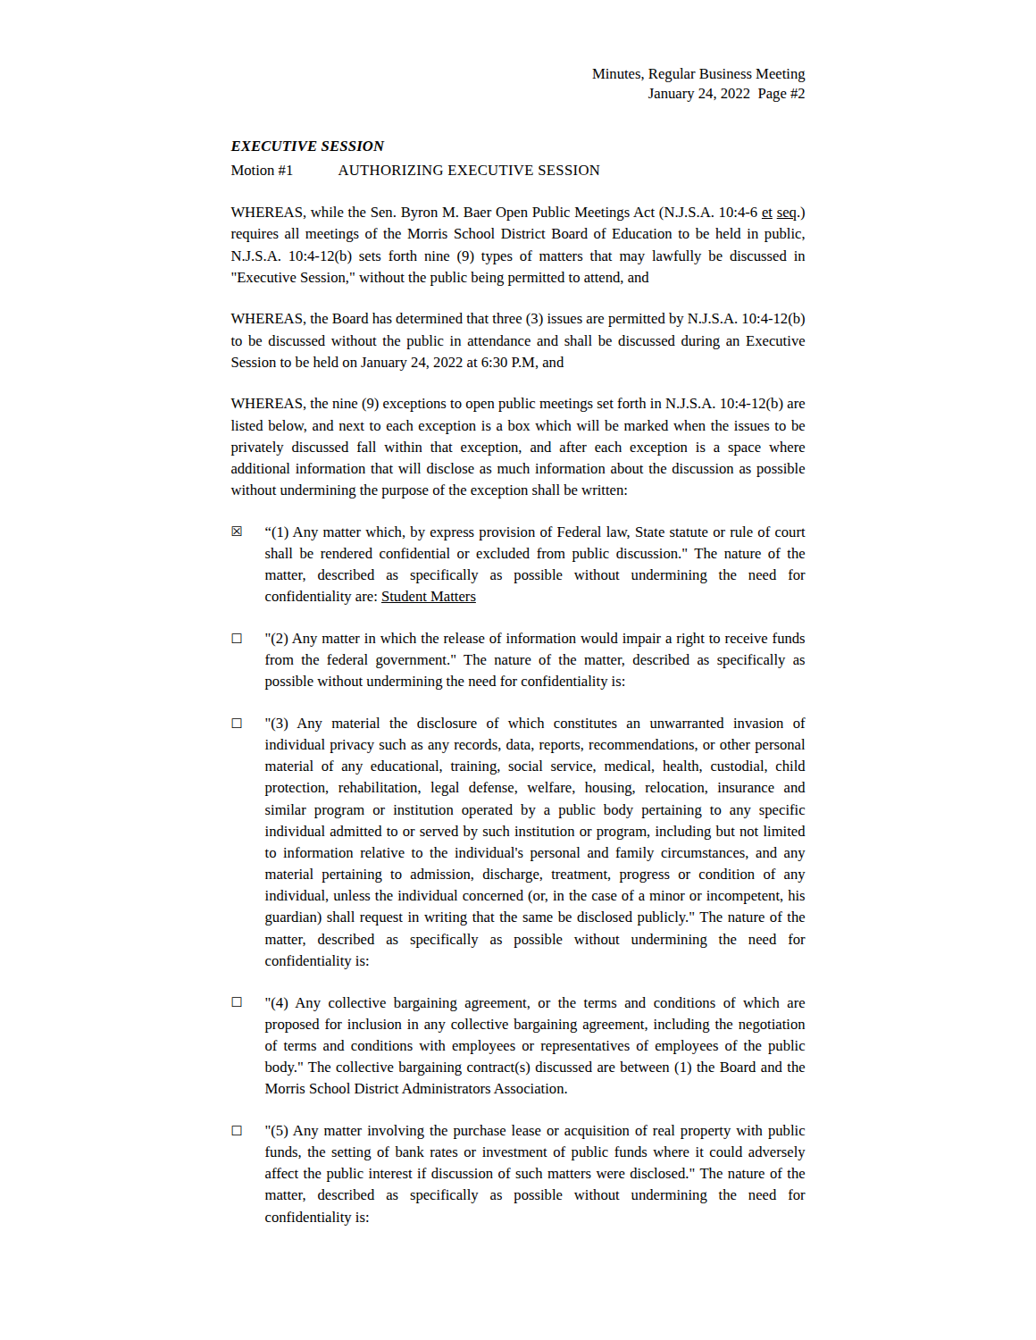Minutes, Regular Business Meeting
January 24, 2022 Page #2
EXECUTIVE SESSION
Motion #1 AUTHORIZING EXECUTIVE SESSION
WHEREAS, while the Sen. Byron M. Baer Open Public Meetings Act (N.J.S.A. 10:4-6 et seq.) requires all meetings of the Morris School District Board of Education to be held in public, N.J.S.A. 10:4-12(b) sets forth nine (9) types of matters that may lawfully be discussed in "Executive Session," without the public being permitted to attend, and
WHEREAS, the Board has determined that three (3) issues are permitted by N.J.S.A. 10:4-12(b) to be discussed without the public in attendance and shall be discussed during an Executive Session to be held on January 24, 2022 at 6:30 P.M, and
WHEREAS, the nine (9) exceptions to open public meetings set forth in N.J.S.A. 10:4-12(b) are listed below, and next to each exception is a box which will be marked when the issues to be privately discussed fall within that exception, and after each exception is a space where additional information that will disclose as much information about the discussion as possible without undermining the purpose of the exception shall be written:
☒
“(1) Any matter which, by express provision of Federal law, State statute or rule of court shall be rendered confidential or excluded from public discussion." The nature of the matter, described as specifically as possible without undermining the need for confidentiality are: Student Matters
☐
"(2) Any matter in which the release of information would impair a right to receive funds from the federal government." The nature of the matter, described as specifically as possible without undermining the need for confidentiality is:
☐
"(3) Any material the disclosure of which constitutes an unwarranted invasion of individual privacy such as any records, data, reports, recommendations, or other personal material of any educational, training, social service, medical, health, custodial, child protection, rehabilitation, legal defense, welfare, housing, relocation, insurance and similar program or institution operated by a public body pertaining to any specific individual admitted to or served by such institution or program, including but not limited to information relative to the individual's personal and family circumstances, and any material pertaining to admission, discharge, treatment, progress or condition of any individual, unless the individual concerned (or, in the case of a minor or incompetent, his guardian) shall request in writing that the same be disclosed publicly." The nature of the matter, described as specifically as possible without undermining the need for confidentiality is:
☐
"(4) Any collective bargaining agreement, or the terms and conditions of which are proposed for inclusion in any collective bargaining agreement, including the negotiation of terms and conditions with employees or representatives of employees of the public body." The collective bargaining contract(s) discussed are between (1) the Board and the Morris School District Administrators Association.
☐
"(5) Any matter involving the purchase lease or acquisition of real property with public funds, the setting of bank rates or investment of public funds where it could adversely affect the public interest if discussion of such matters were disclosed." The nature of the matter, described as specifically as possible without undermining the need for confidentiality is: